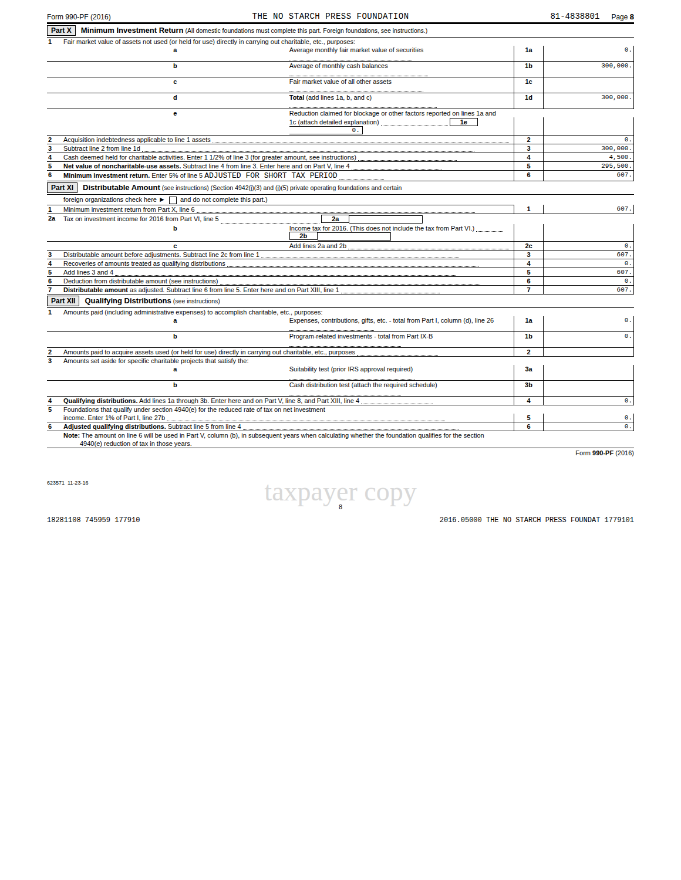Form 990-PF (2016)
THE NO STARCH PRESS FOUNDATION
81-4838801
Page 8
Part X Minimum Investment Return (All domestic foundations must complete this part. Foreign foundations, see instructions.)
| 1 | Fair market value of assets not used (or held for use) directly in carrying out charitable, etc., purposes: | | |
| | a | Average monthly fair market value of securities | 1a | 0. |
| | b | Average of monthly cash balances | 1b | 300,000. |
| | c | Fair market value of all other assets | 1c | |
| | d | Total (add lines 1a, b, and c) | 1d | 300,000. |
| | e | Reduction claimed for blockage or other factors reported on lines 1a and | | |
| | | 1c (attach detailed explanation) 1e 0. | | |
| 2 | Acquisition indebtedness applicable to line 1 assets | 2 | 0. |
| 3 | Subtract line 2 from line 1d | 3 | 300,000. |
| 4 | Cash deemed held for charitable activities. Enter 1 1/2% of line 3 (for greater amount, see instructions) | 4 | 4,500. |
| 5 | Net value of noncharitable-use assets. Subtract line 4 from line 3. Enter here and on Part V, line 4 | 5 | 295,500. |
| 6 | Minimum investment return. Enter 5% of line 5 ADJUSTED FOR SHORT TAX PERIOD | 6 | 607. |
Part XI Distributable Amount (see instructions) (Section 4942(j)(3) and (j)(5) private operating foundations and certain
| | foreign organizations check here ► and do not complete this part.) | | |
| 1 | Minimum investment return from Part X, line 6 | 1 | 607. |
| 2a | Tax on investment income for 2016 from Part VI, line 5 2a | | |
| | b | Income tax for 2016. (This does not include the tax from Part VI.) 2b | | |
| | c | Add lines 2a and 2b | 2c | 0. |
| 3 | Distributable amount before adjustments. Subtract line 2c from line 1 | 3 | 607. |
| 4 | Recoveries of amounts treated as qualifying distributions | 4 | 0. |
| 5 | Add lines 3 and 4 | 5 | 607. |
| 6 | Deduction from distributable amount (see instructions) | 6 | 0. |
| 7 | Distributable amount as adjusted. Subtract line 6 from line 5. Enter here and on Part XIII, line 1 | 7 | 607. |
Part XII Qualifying Distributions (see instructions)
| 1 | Amounts paid (including administrative expenses) to accomplish charitable, etc., purposes: | | |
| | a | Expenses, contributions, gifts, etc. - total from Part I, column (d), line 26 | 1a | 0. |
| | b | Program-related investments - total from Part IX-B | 1b | 0. |
| 2 | Amounts paid to acquire assets used (or held for use) directly in carrying out charitable, etc., purposes | 2 | |
| 3 | Amounts set aside for specific charitable projects that satisfy the: | | |
| | a | Suitability test (prior IRS approval required) | 3a | |
| | b | Cash distribution test (attach the required schedule) | 3b | |
| 4 | Qualifying distributions. Add lines 1a through 3b. Enter here and on Part V, line 8, and Part XIII, line 4 | 4 | 0. |
| 5 | Foundations that qualify under section 4940(e) for the reduced rate of tax on net investment | | |
| | income. Enter 1% of Part I, line 27b | 5 | 0. |
| 6 | Adjusted qualifying distributions. Subtract line 5 from line 4 | 6 | 0. |
| | Note: The amount on line 6 will be used in Part V, column (b), in subsequent years when calculating whether the foundation qualifies for the section |
| | 4940(e) reduction of tax in those years. |
Form 990-PF (2016)
623571 11-23-16
8
taxpayer copy
18281108 745959 177910
2016.05000 THE NO STARCH PRESS FOUNDAT 1779101